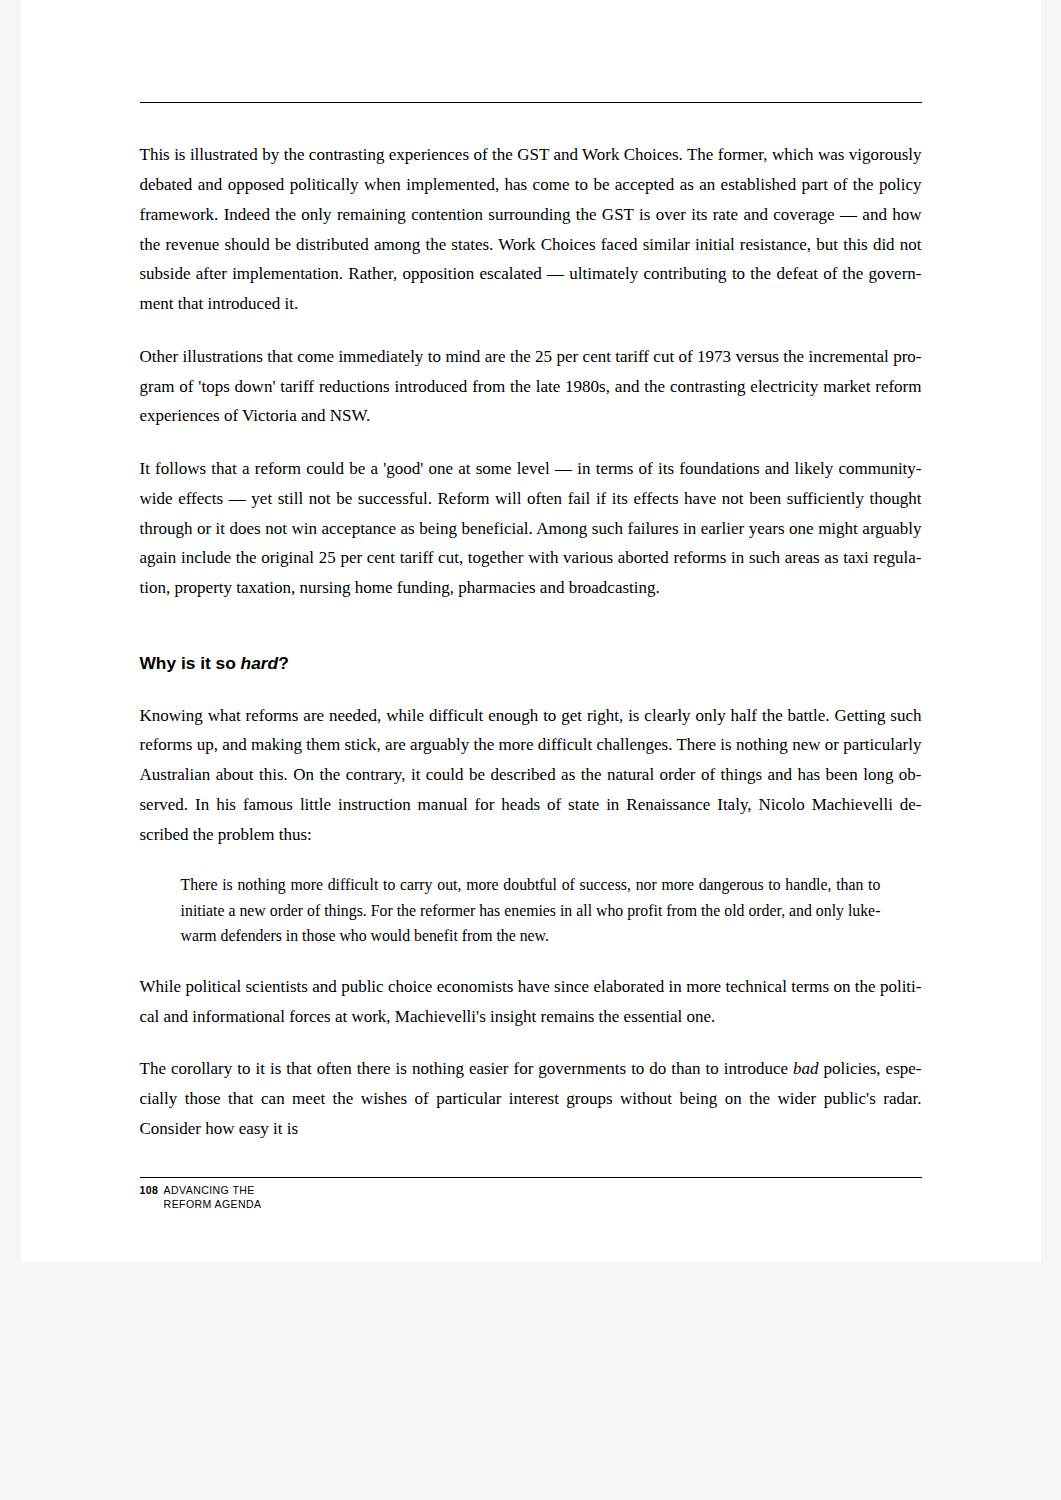This is illustrated by the contrasting experiences of the GST and Work Choices. The former, which was vigorously debated and opposed politically when implemented, has come to be accepted as an established part of the policy framework. Indeed the only remaining contention surrounding the GST is over its rate and coverage — and how the revenue should be distributed among the states. Work Choices faced similar initial resistance, but this did not subside after implementation. Rather, opposition escalated — ultimately contributing to the defeat of the government that introduced it.
Other illustrations that come immediately to mind are the 25 per cent tariff cut of 1973 versus the incremental program of 'tops down' tariff reductions introduced from the late 1980s, and the contrasting electricity market reform experiences of Victoria and NSW.
It follows that a reform could be a 'good' one at some level — in terms of its foundations and likely community-wide effects — yet still not be successful. Reform will often fail if its effects have not been sufficiently thought through or it does not win acceptance as being beneficial. Among such failures in earlier years one might arguably again include the original 25 per cent tariff cut, together with various aborted reforms in such areas as taxi regulation, property taxation, nursing home funding, pharmacies and broadcasting.
Why is it so hard?
Knowing what reforms are needed, while difficult enough to get right, is clearly only half the battle. Getting such reforms up, and making them stick, are arguably the more difficult challenges. There is nothing new or particularly Australian about this. On the contrary, it could be described as the natural order of things and has been long observed. In his famous little instruction manual for heads of state in Renaissance Italy, Nicolo Machievelli described the problem thus:
There is nothing more difficult to carry out, more doubtful of success, nor more dangerous to handle, than to initiate a new order of things. For the reformer has enemies in all who profit from the old order, and only lukewarm defenders in those who would benefit from the new.
While political scientists and public choice economists have since elaborated in more technical terms on the political and informational forces at work, Machievelli's insight remains the essential one.
The corollary to it is that often there is nothing easier for governments to do than to introduce bad policies, especially those that can meet the wishes of particular interest groups without being on the wider public's radar. Consider how easy it is
108 ADVANCING THE
REFORM AGENDA